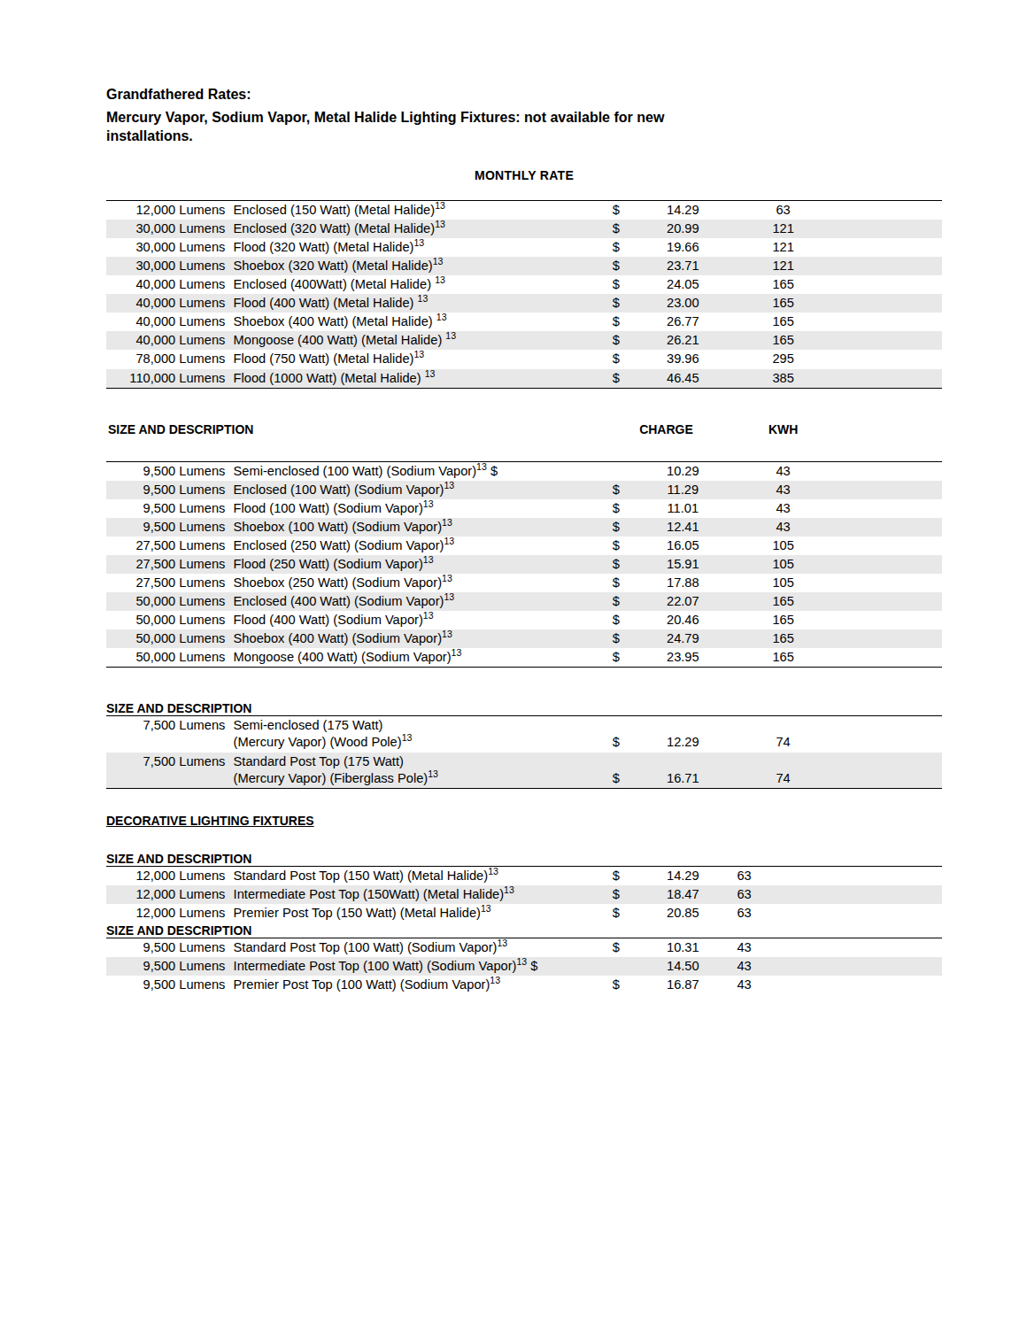Grandfathered Rates:
Mercury Vapor, Sodium Vapor, Metal Halide Lighting Fixtures: not available for new installations.
MONTHLY RATE
| 12,000 | Lumens | Enclosed (150 Watt) (Metal Halide) 13 | $ | 14.29 | 63 | |
| 30,000 | Lumens | Enclosed (320 Watt) (Metal Halide) 13 | $ | 20.99 | 121 | |
| 30,000 | Lumens | Flood (320 Watt) (Metal Halide) 13 | $ | 19.66 | 121 | |
| 30,000 | Lumens | Shoebox (320 Watt) (Metal Halide) 13 | $ | 23.71 | 121 | |
| 40,000 | Lumens | Enclosed (400Watt) (Metal Halide) 13 | $ | 24.05 | 165 | |
| 40,000 | Lumens | Flood (400 Watt) (Metal Halide) 13 | $ | 23.00 | 165 | |
| 40,000 | Lumens | Shoebox (400 Watt) (Metal Halide) 13 | $ | 26.77 | 165 | |
| 40,000 | Lumens | Mongoose (400 Watt) (Metal Halide) 13 | $ | 26.21 | 165 | |
| 78,000 | Lumens | Flood (750 Watt) (Metal Halide) 13 | $ | 39.96 | 295 | |
| 110,000 | Lumens | Flood (1000 Watt) (Metal Halide) 13 | $ | 46.45 | 385 | |
| SIZE AND DESCRIPTION | CHARGE | KWH | |
| 9,500 | Lumens | Semi-enclosed (100 Watt) (Sodium Vapor) 13 $ | | 10.29 | 43 | |
| 9,500 | Lumens | Enclosed (100 Watt) (Sodium Vapor) 13 | $ | 11.29 | 43 | |
| 9,500 | Lumens | Flood (100 Watt) (Sodium Vapor) 13 | $ | 11.01 | 43 | |
| 9,500 | Lumens | Shoebox (100 Watt) (Sodium Vapor) 13 | $ | 12.41 | 43 | |
| 27,500 | Lumens | Enclosed (250 Watt) (Sodium Vapor) 13 | $ | 16.05 | 105 | |
| 27,500 | Lumens | Flood (250 Watt) (Sodium Vapor) 13 | $ | 15.91 | 105 | |
| 27,500 | Lumens | Shoebox (250 Watt) (Sodium Vapor) 13 | $ | 17.88 | 105 | |
| 50,000 | Lumens | Enclosed (400 Watt) (Sodium Vapor) 13 | $ | 22.07 | 165 | |
| 50,000 | Lumens | Flood (400 Watt) (Sodium Vapor) 13 | $ | 20.46 | 165 | |
| 50,000 | Lumens | Shoebox (400 Watt) (Sodium Vapor) 13 | $ | 24.79 | 165 | |
| 50,000 | Lumens | Mongoose (400 Watt) (Sodium Vapor) 13 | $ | 23.95 | 165 | |
SIZE AND DESCRIPTION
| 7,500 | Lumens | Semi-enclosed (175 Watt) (Mercury Vapor) (Wood Pole) 13 | $ | 12.29 | 74 | |
| 7,500 | Lumens | Standard Post Top (175 Watt) (Mercury Vapor) (Fiberglass Pole) 13 | $ | 16.71 | 74 | |
DECORATIVE LIGHTING FIXTURES
SIZE AND DESCRIPTION
| 12,000 | Lumens | Standard Post Top (150 Watt) (Metal Halide) 13 | $ | 14.29 | 63 | |
| 12,000 | Lumens | Intermediate Post Top (150Watt) (Metal Halide) 13 | $ | 18.47 | 63 | |
| 12,000 | Lumens | Premier Post Top (150 Watt) (Metal Halide) 13 | $ | 20.85 | 63 | |
SIZE AND DESCRIPTION
| 9,500 | Lumens | Standard Post Top (100 Watt) (Sodium Vapor) 13 | $ | 10.31 | 43 | |
| 9,500 | Lumens | Intermediate Post Top (100 Watt) (Sodium Vapor) 13 $ | | 14.50 | 43 | |
| 9,500 | Lumens | Premier Post Top (100 Watt) (Sodium Vapor) 13 | $ | 16.87 | 43 | |